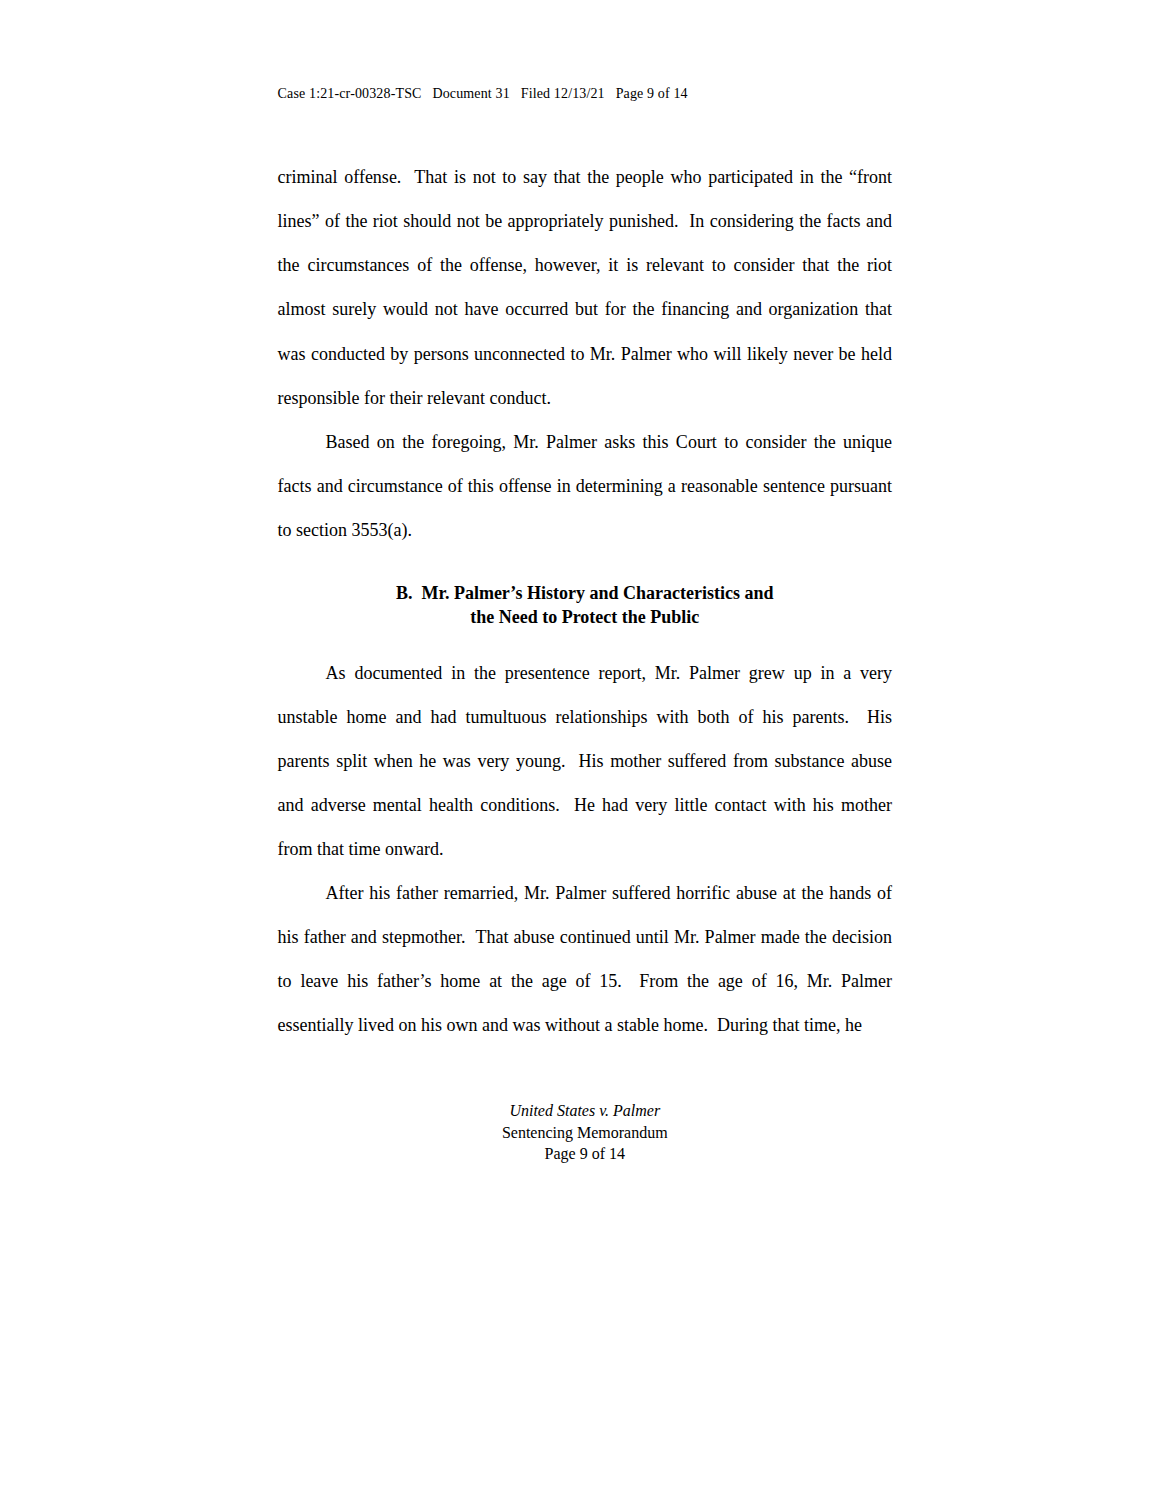Case 1:21-cr-00328-TSC Document 31 Filed 12/13/21 Page 9 of 14
criminal offense. That is not to say that the people who participated in the “front lines” of the riot should not be appropriately punished. In considering the facts and the circumstances of the offense, however, it is relevant to consider that the riot almost surely would not have occurred but for the financing and organization that was conducted by persons unconnected to Mr. Palmer who will likely never be held responsible for their relevant conduct.
Based on the foregoing, Mr. Palmer asks this Court to consider the unique facts and circumstance of this offense in determining a reasonable sentence pursuant to section 3553(a).
B. Mr. Palmer’s History and Characteristics and
the Need to Protect the Public
As documented in the presentence report, Mr. Palmer grew up in a very unstable home and had tumultuous relationships with both of his parents. His parents split when he was very young. His mother suffered from substance abuse and adverse mental health conditions. He had very little contact with his mother from that time onward.
After his father remarried, Mr. Palmer suffered horrific abuse at the hands of his father and stepmother. That abuse continued until Mr. Palmer made the decision to leave his father’s home at the age of 15. From the age of 16, Mr. Palmer essentially lived on his own and was without a stable home. During that time, he
United States v. Palmer
Sentencing Memorandum
Page 9 of 14